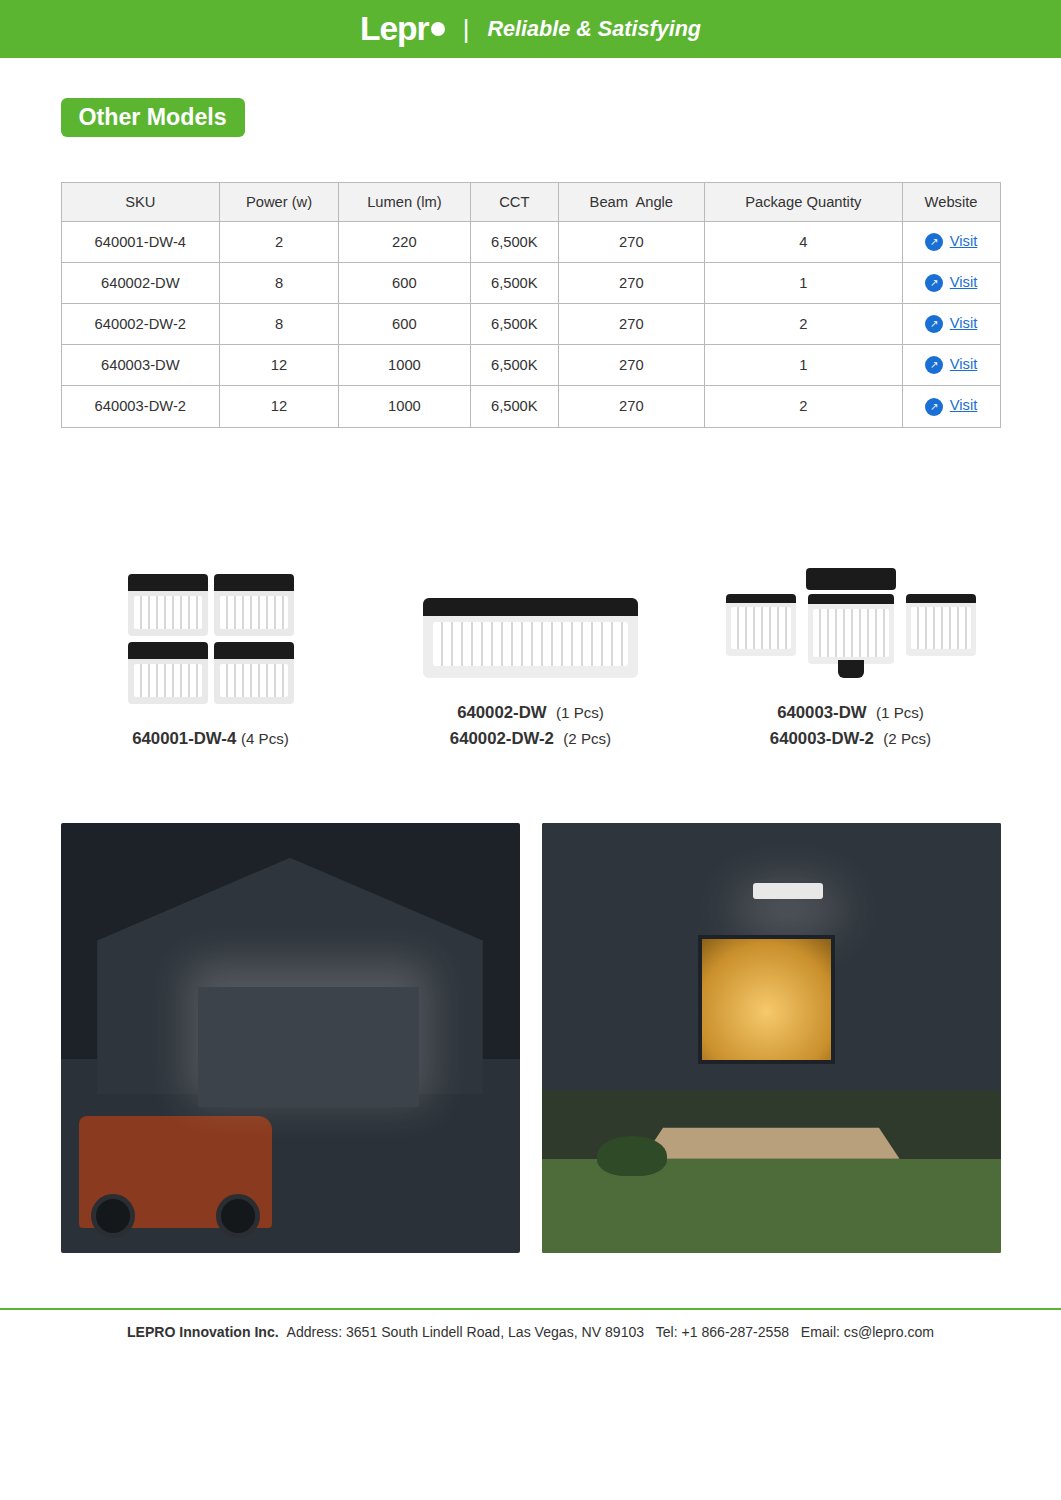Lepr | Reliable & Satisfying
Other Models
| SKU | Power (w) | Lumen (lm) | CCT | Beam Angle | Package Quantity | Website |
| --- | --- | --- | --- | --- | --- | --- |
| 640001-DW-4 | 2 | 220 | 6,500K | 270 | 4 | ↗ Visit |
| 640002-DW | 8 | 600 | 6,500K | 270 | 1 | ↗ Visit |
| 640002-DW-2 | 8 | 600 | 6,500K | 270 | 2 | ↗ Visit |
| 640003-DW | 12 | 1000 | 6,500K | 270 | 1 | ↗ Visit |
| 640003-DW-2 | 12 | 1000 | 6,500K | 270 | 2 | ↗ Visit |
640001-DW-4 (4 Pcs)
640002-DW (1 Pcs)
640002-DW-2 (2 Pcs)
640003-DW (1 Pcs)
640003-DW-2 (2 Pcs)
LEPRO Innovation Inc. Address: 3651 South Lindell Road, Las Vegas, NV 89103 Tel: +1 866-287-2558 Email: cs@lepro.com